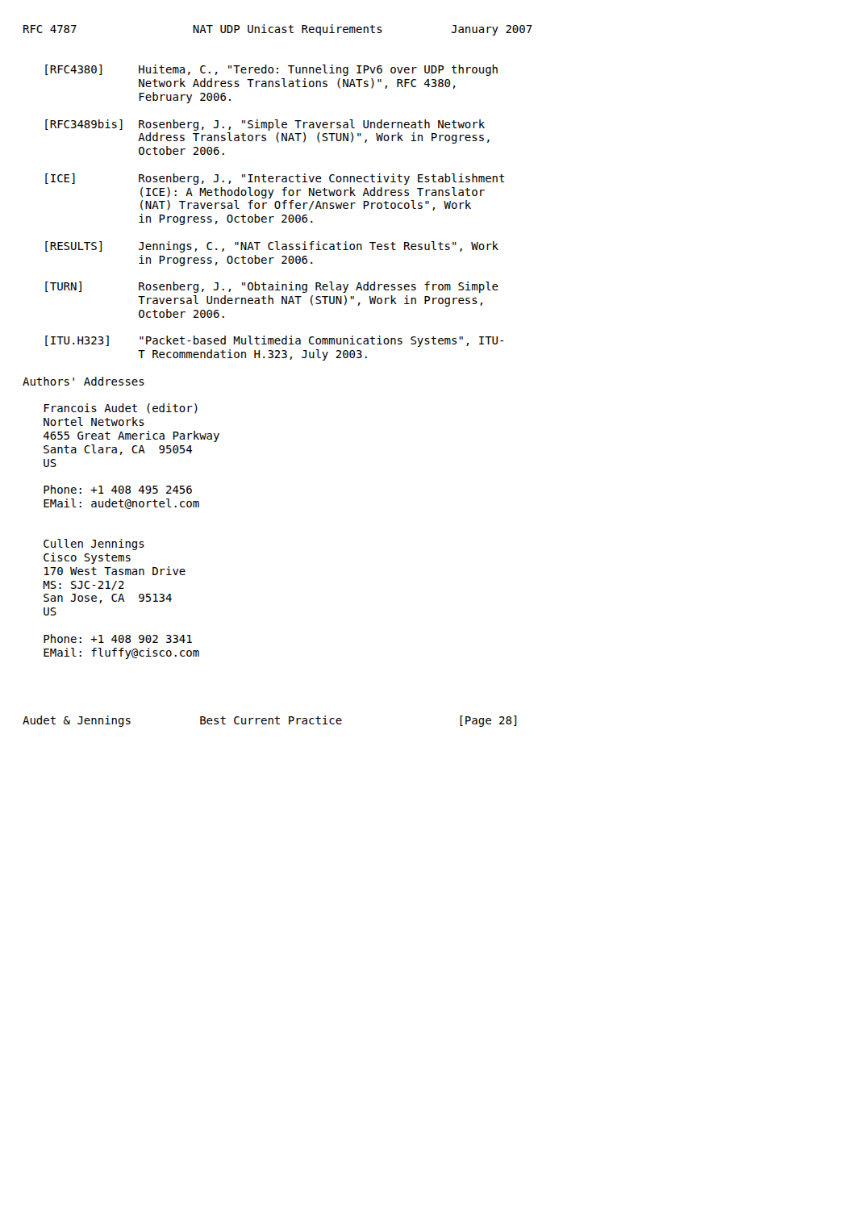RFC 4787 NAT UDP Unicast Requirements January 2007 [RFC4380] Huitema, C., "Teredo: Tunneling IPv6 over UDP through Network Address Translations (NATs)", RFC 4380, February 2006. [RFC3489bis] Rosenberg, J., "Simple Traversal Underneath Network Address Translators (NAT) (STUN)", Work in Progress, October 2006. [ICE] Rosenberg, J., "Interactive Connectivity Establishment (ICE): A Methodology for Network Address Translator (NAT) Traversal for Offer/Answer Protocols", Work in Progress, October 2006. [RESULTS] Jennings, C., "NAT Classification Test Results", Work in Progress, October 2006. [TURN] Rosenberg, J., "Obtaining Relay Addresses from Simple Traversal Underneath NAT (STUN)", Work in Progress, October 2006. [ITU.H323] "Packet-based Multimedia Communications Systems", ITU- T Recommendation H.323, July 2003. Authors' Addresses Francois Audet (editor) Nortel Networks 4655 Great America Parkway Santa Clara, CA 95054 US Phone: +1 408 495 2456 EMail: audet@nortel.com Cullen Jennings Cisco Systems 170 West Tasman Drive MS: SJC-21/2 San Jose, CA 95134 US Phone: +1 408 902 3341 EMail: fluffy@cisco.com Audet & Jennings Best Current Practice [Page 28]